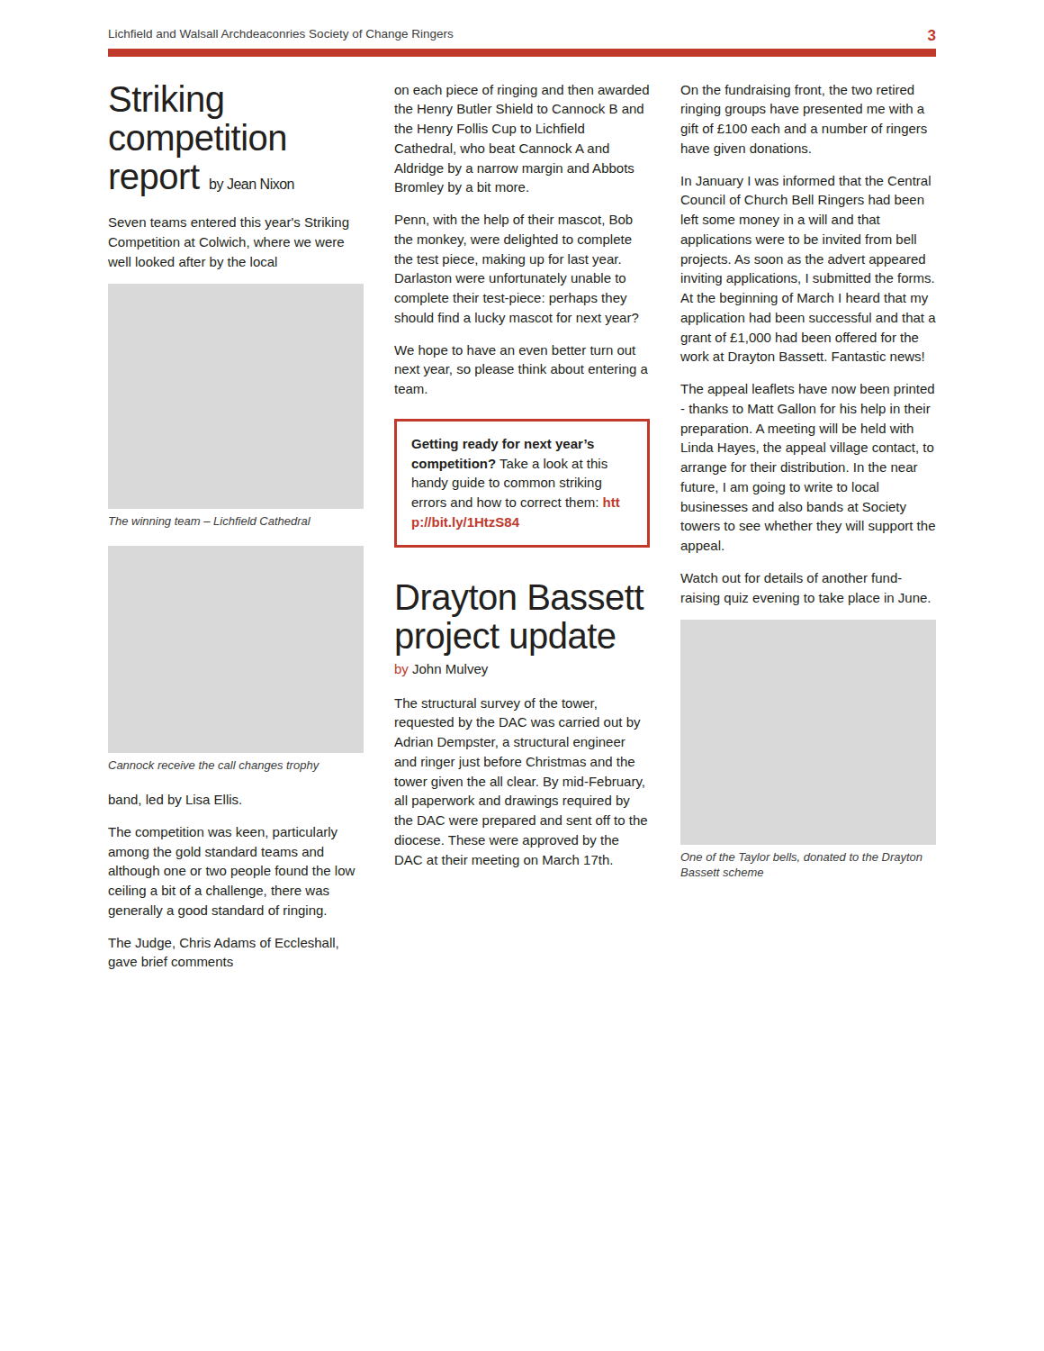Lichfield and Walsall Archdeaconries Society of Change Ringers
3
Striking competition report by Jean Nixon
Seven teams entered this year's Striking Competition at Colwich, where we were well looked after by the local
The winning team – Lichfield Cathedral
Cannock receive the call changes trophy
band, led by Lisa Ellis.
The competition was keen, particularly among the gold standard teams and although one or two people found the low ceiling a bit of a challenge, there was generally a good standard of ringing.
The Judge, Chris Adams of Eccleshall, gave brief comments
on each piece of ringing and then awarded the Henry Butler Shield to Cannock B and the Henry Follis Cup to Lichfield Cathedral, who beat Cannock A and Aldridge by a narrow margin and Abbots Bromley by a bit more.
Penn, with the help of their mascot, Bob the monkey, were delighted to complete the test piece, making up for last year. Darlaston were unfortunately unable to complete their test-piece: perhaps they should find a lucky mascot for next year?
We hope to have an even better turn out next year, so please think about entering a team.
Getting ready for next year’s competition? Take a look at this handy guide to common striking errors and how to correct them: http://bit.ly/1HtzS84
Drayton Bassett project update
by John Mulvey
The structural survey of the tower, requested by the DAC was carried out by Adrian Dempster, a structural engineer and ringer just before Christmas and the tower given the all clear. By mid-February, all paperwork and drawings required by the DAC were prepared and sent off to the diocese. These were approved by the DAC at their meeting on March 17th.
On the fundraising front, the two retired ringing groups have presented me with a gift of £100 each and a number of ringers have given donations.
In January I was informed that the Central Council of Church Bell Ringers had been left some money in a will and that applications were to be invited from bell projects. As soon as the advert appeared inviting applications, I submitted the forms. At the beginning of March I heard that my application had been successful and that a grant of £1,000 had been offered for the work at Drayton Bassett. Fantastic news!
The appeal leaflets have now been printed - thanks to Matt Gallon for his help in their preparation. A meeting will be held with Linda Hayes, the appeal village contact, to arrange for their distribution. In the near future, I am going to write to local businesses and also bands at Society towers to see whether they will support the appeal.
Watch out for details of another fund-raising quiz evening to take place in June.
One of the Taylor bells, donated to the Drayton Bassett scheme